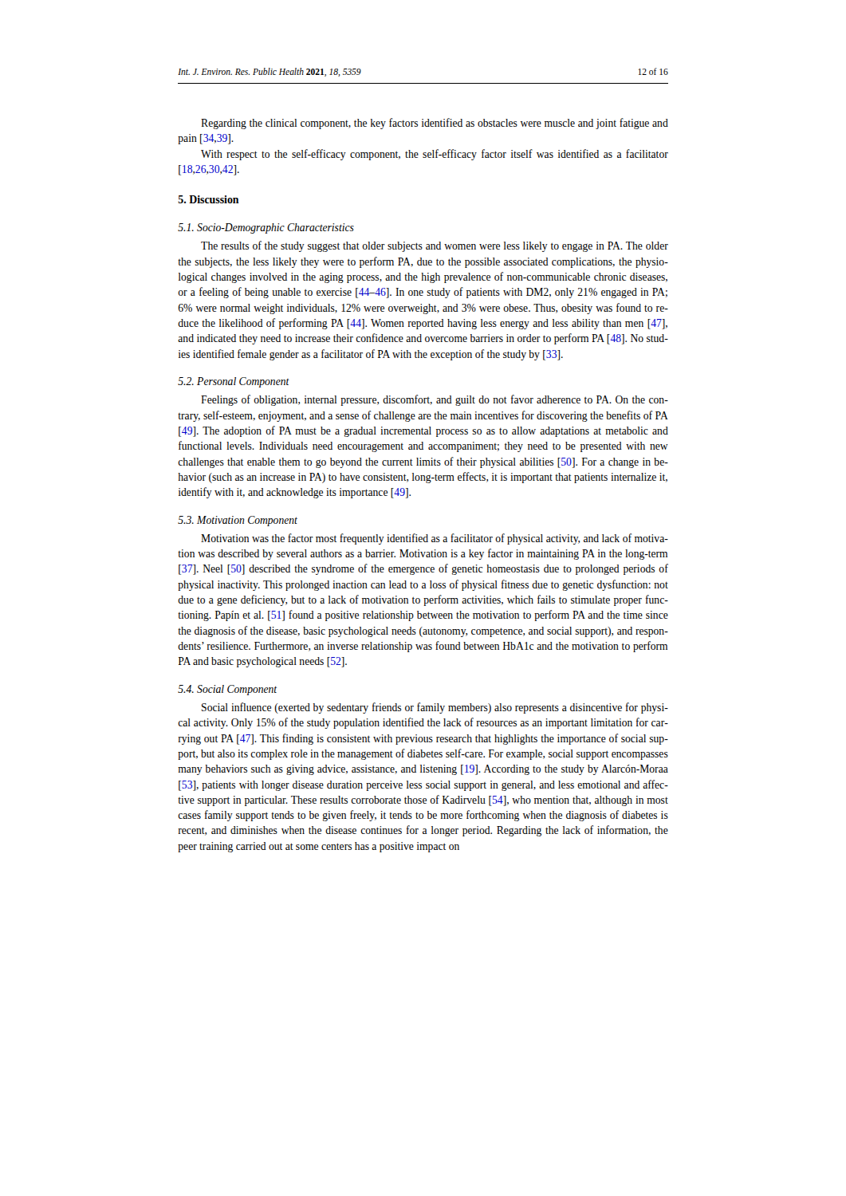Int. J. Environ. Res. Public Health 2021, 18, 5359
12 of 16
Regarding the clinical component, the key factors identified as obstacles were muscle and joint fatigue and pain [34,39].
With respect to the self-efficacy component, the self-efficacy factor itself was identified as a facilitator [18,26,30,42].
5. Discussion
5.1. Socio-Demographic Characteristics
The results of the study suggest that older subjects and women were less likely to engage in PA. The older the subjects, the less likely they were to perform PA, due to the possible associated complications, the physiological changes involved in the aging process, and the high prevalence of non-communicable chronic diseases, or a feeling of being unable to exercise [44–46]. In one study of patients with DM2, only 21% engaged in PA; 6% were normal weight individuals, 12% were overweight, and 3% were obese. Thus, obesity was found to reduce the likelihood of performing PA [44]. Women reported having less energy and less ability than men [47], and indicated they need to increase their confidence and overcome barriers in order to perform PA [48]. No studies identified female gender as a facilitator of PA with the exception of the study by [33].
5.2. Personal Component
Feelings of obligation, internal pressure, discomfort, and guilt do not favor adherence to PA. On the contrary, self-esteem, enjoyment, and a sense of challenge are the main incentives for discovering the benefits of PA [49]. The adoption of PA must be a gradual incremental process so as to allow adaptations at metabolic and functional levels. Individuals need encouragement and accompaniment; they need to be presented with new challenges that enable them to go beyond the current limits of their physical abilities [50]. For a change in behavior (such as an increase in PA) to have consistent, long-term effects, it is important that patients internalize it, identify with it, and acknowledge its importance [49].
5.3. Motivation Component
Motivation was the factor most frequently identified as a facilitator of physical activity, and lack of motivation was described by several authors as a barrier. Motivation is a key factor in maintaining PA in the long-term [37]. Neel [50] described the syndrome of the emergence of genetic homeostasis due to prolonged periods of physical inactivity. This prolonged inaction can lead to a loss of physical fitness due to genetic dysfunction: not due to a gene deficiency, but to a lack of motivation to perform activities, which fails to stimulate proper functioning. Papín et al. [51] found a positive relationship between the motivation to perform PA and the time since the diagnosis of the disease, basic psychological needs (autonomy, competence, and social support), and respondents’ resilience. Furthermore, an inverse relationship was found between HbA1c and the motivation to perform PA and basic psychological needs [52].
5.4. Social Component
Social influence (exerted by sedentary friends or family members) also represents a disincentive for physical activity. Only 15% of the study population identified the lack of resources as an important limitation for carrying out PA [47]. This finding is consistent with previous research that highlights the importance of social support, but also its complex role in the management of diabetes self-care. For example, social support encompasses many behaviors such as giving advice, assistance, and listening [19]. According to the study by Alarcón-Moraa [53], patients with longer disease duration perceive less social support in general, and less emotional and affective support in particular. These results corroborate those of Kadirvelu [54], who mention that, although in most cases family support tends to be given freely, it tends to be more forthcoming when the diagnosis of diabetes is recent, and diminishes when the disease continues for a longer period. Regarding the lack of information, the peer training carried out at some centers has a positive impact on